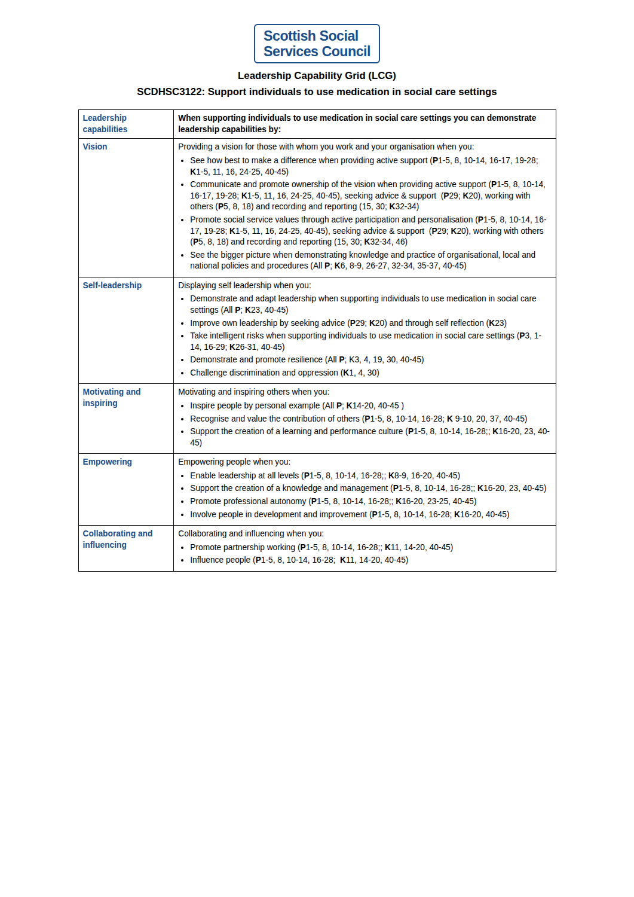Scottish Social Services Council
Leadership Capability Grid (LCG)
SCDHSC3122: Support individuals to use medication in social care settings
| Leadership capabilities | When supporting individuals to use medication in social care settings you can demonstrate leadership capabilities by: |
| --- | --- |
| Vision | Providing a vision for those with whom you work and your organisation when you: See how best to make a difference when providing active support ( P 1-5, 8, 10-14, 16-17, 19-28; K 1-5, 11, 16, 24-25, 40-45) Communicate and promote ownership of the vision when providing active support ( P 1-5, 8, 10-14, 16-17, 19-28; K 1-5, 11, 16, 24-25, 40-45), seeking advice & support ( P 29; K 20), working with others ( P 5, 8, 18) and recording and reporting (15, 30; K 32-34) Promote social service values through active participation and personalisation ( P 1-5, 8, 10-14, 16-17, 19-28; K 1-5, 11, 16, 24-25, 40-45), seeking advice & support ( P 29; K 20), working with others ( P 5, 8, 18) and recording and reporting (15, 30; K 32-34, 46) See the bigger picture when demonstrating knowledge and practice of organisational, local and national policies and procedures (All P ; K 6, 8-9, 26-27, 32-34, 35-37, 40-45) |
| Self-leadership | Displaying self leadership when you: Demonstrate and adapt leadership when supporting individuals to use medication in social care settings (All P ; K 23, 40-45) Improve own leadership by seeking advice ( P 29; K 20) and through self reflection ( K 23) Take intelligent risks when supporting individuals to use medication in social care settings ( P 3, 1-14, 16-29; K 26-31, 40-45) Demonstrate and promote resilience (All P ; K3, 4, 19, 30, 40-45) Challenge discrimination and oppression ( K 1, 4, 30) |
| Motivating and inspiring | Motivating and inspiring others when you: Inspire people by personal example (All P ; K 14-20, 40-45 ) Recognise and value the contribution of others ( P 1-5, 8, 10-14, 16-28; K 9-10, 20, 37, 40-45) Support the creation of a learning and performance culture ( P 1-5, 8, 10-14, 16-28;; K 16-20, 23, 40-45) |
| Empowering | Empowering people when you: Enable leadership at all levels ( P 1-5, 8, 10-14, 16-28;; K 8-9, 16-20, 40-45) Support the creation of a knowledge and management ( P 1-5, 8, 10-14, 16-28;; K 16-20, 23, 40-45) Promote professional autonomy ( P 1-5, 8, 10-14, 16-28;; K 16-20, 23-25, 40-45) Involve people in development and improvement ( P 1-5, 8, 10-14, 16-28; K 16-20, 40-45) |
| Collaborating and influencing | Collaborating and influencing when you: Promote partnership working ( P 1-5, 8, 10-14, 16-28;; K 11, 14-20, 40-45) Influence people ( P 1-5, 8, 10-14, 16-28; K 11, 14-20, 40-45) |